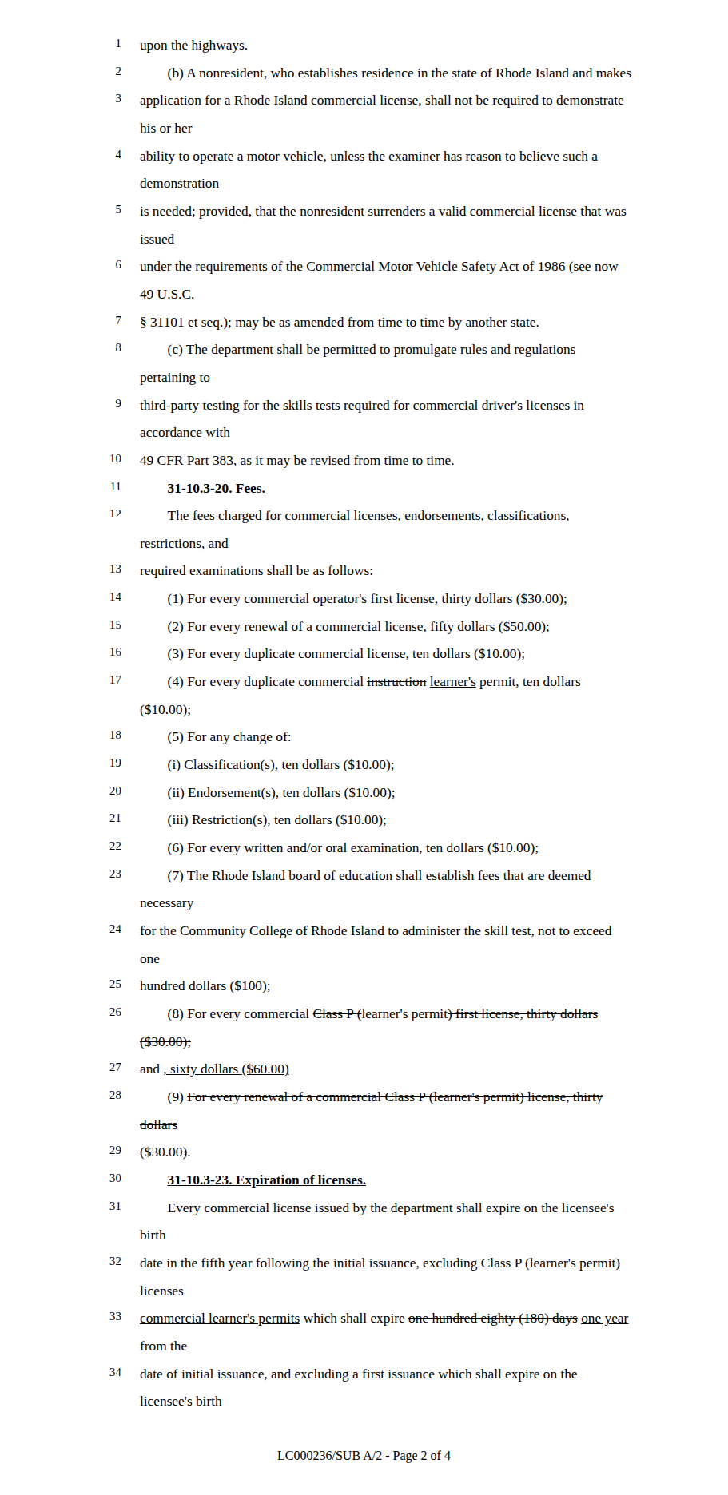upon the highways.
(b) A nonresident, who establishes residence in the state of Rhode Island and makes
application for a Rhode Island commercial license, shall not be required to demonstrate his or her
ability to operate a motor vehicle, unless the examiner has reason to believe such a demonstration
is needed; provided, that the nonresident surrenders a valid commercial license that was issued
under the requirements of the Commercial Motor Vehicle Safety Act of 1986 (see now 49 U.S.C.
§ 31101 et seq.); may be as amended from time to time by another state.
(c) The department shall be permitted to promulgate rules and regulations pertaining to
third-party testing for the skills tests required for commercial driver's licenses in accordance with
49 CFR Part 383, as it may be revised from time to time.
31-10.3-20. Fees.
The fees charged for commercial licenses, endorsements, classifications, restrictions, and
required examinations shall be as follows:
(1) For every commercial operator's first license, thirty dollars ($30.00);
(2) For every renewal of a commercial license, fifty dollars ($50.00);
(3) For every duplicate commercial license, ten dollars ($10.00);
(4) For every duplicate commercial instruction learner's permit, ten dollars ($10.00);
(5) For any change of:
(i) Classification(s), ten dollars ($10.00);
(ii) Endorsement(s), ten dollars ($10.00);
(iii) Restriction(s), ten dollars ($10.00);
(6) For every written and/or oral examination, ten dollars ($10.00);
(7) The Rhode Island board of education shall establish fees that are deemed necessary
for the Community College of Rhode Island to administer the skill test, not to exceed one
hundred dollars ($100);
(8) For every commercial Class P (learner's permit) first license, thirty dollars ($30.00);
and , sixty dollars ($60.00)
(9) For every renewal of a commercial Class P (learner's permit) license, thirty dollars
($30.00).
31-10.3-23. Expiration of licenses.
Every commercial license issued by the department shall expire on the licensee's birth
date in the fifth year following the initial issuance, excluding Class P (learner's permit) licenses
commercial learner's permits which shall expire one hundred eighty (180) days one year from the
date of initial issuance, and excluding a first issuance which shall expire on the licensee's birth
LC000236/SUB A/2 - Page 2 of 4